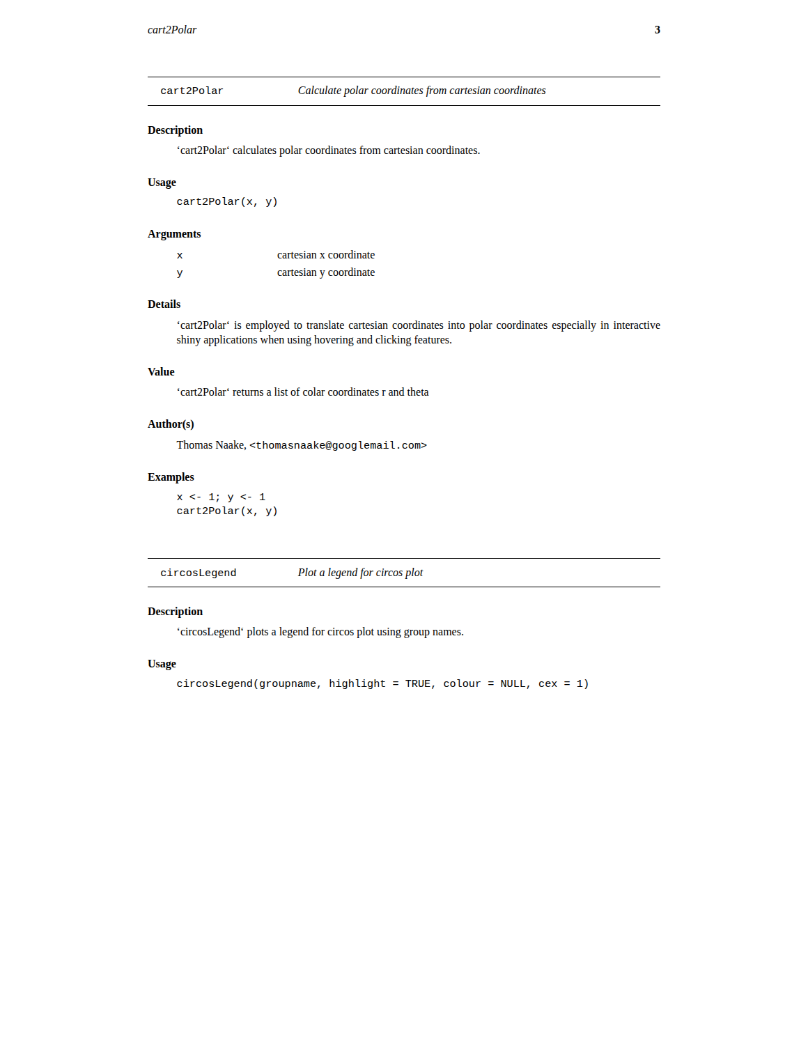cart2Polar 3
cart2Polar Calculate polar coordinates from cartesian coordinates
Description
‘cart2Polar‘ calculates polar coordinates from cartesian coordinates.
Usage
cart2Polar(x, y)
Arguments
x
cartesian x coordinate
y
cartesian y coordinate
Details
‘cart2Polar‘ is employed to translate cartesian coordinates into polar coordinates especially in interactive shiny applications when using hovering and clicking features.
Value
‘cart2Polar‘ returns a list of colar coordinates r and theta
Author(s)
Thomas Naake, <thomasnaake@googlemail.com>
Examples
x <- 1; y <- 1
cart2Polar(x, y)
circosLegend Plot a legend for circos plot
Description
‘circosLegend‘ plots a legend for circos plot using group names.
Usage
circosLegend(groupname, highlight = TRUE, colour = NULL, cex = 1)